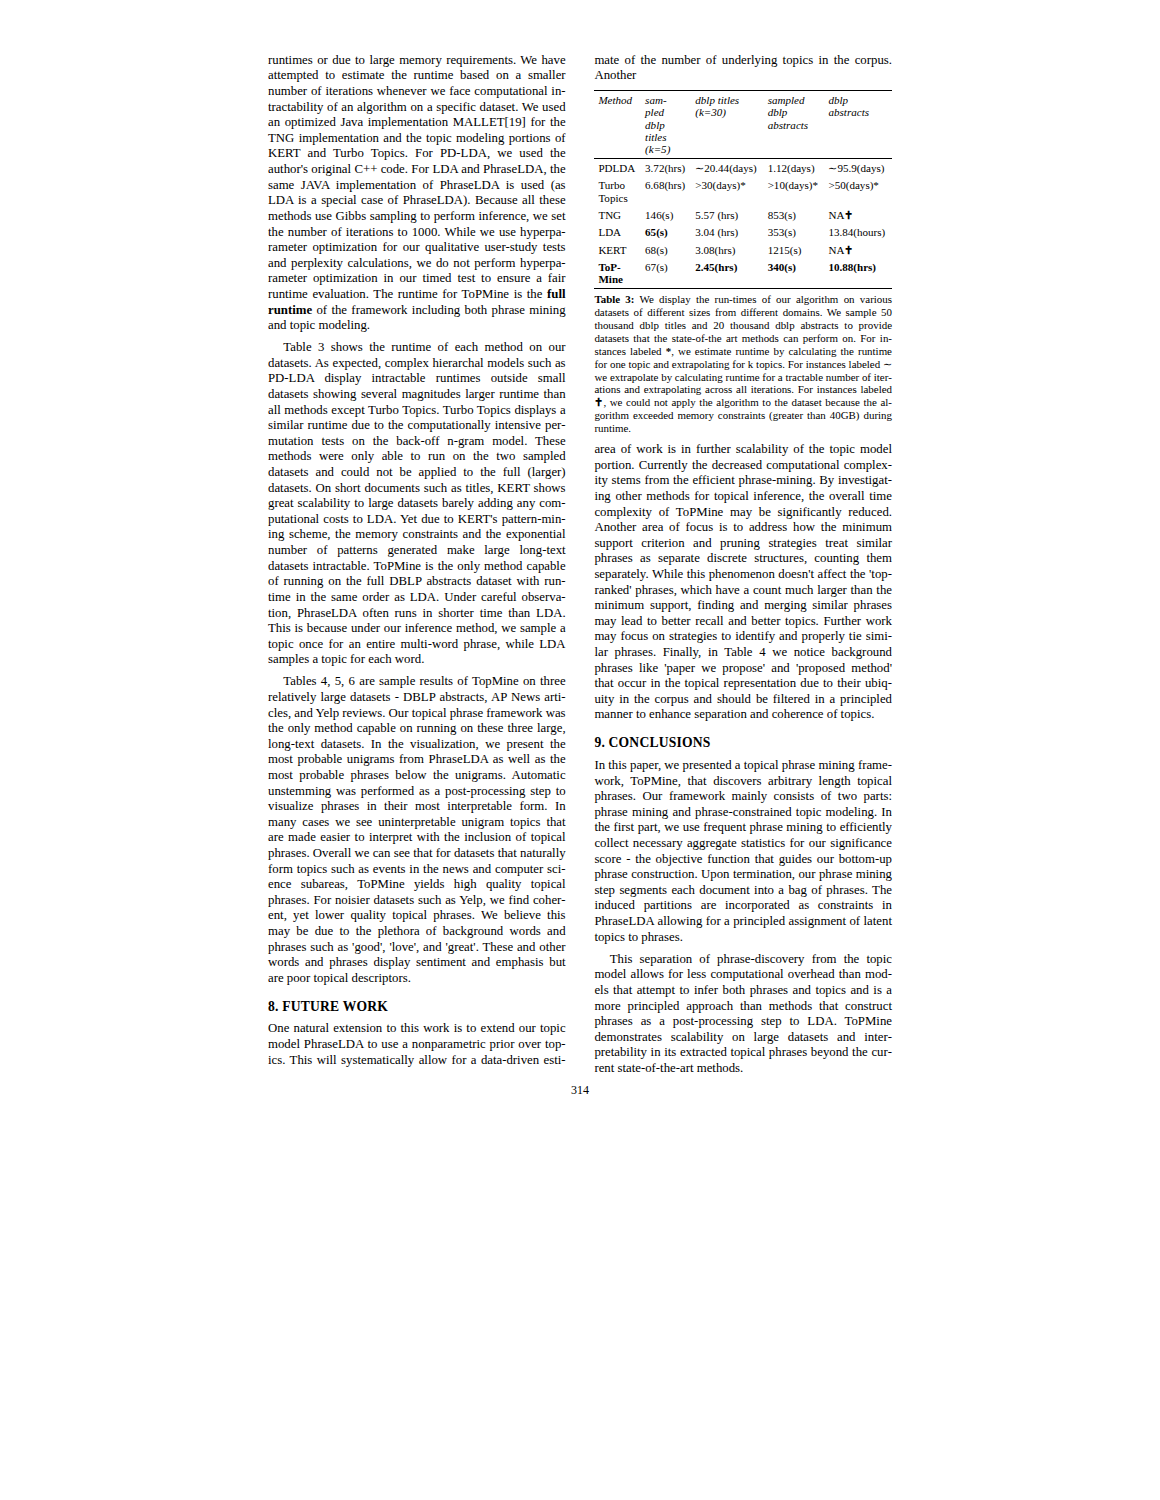runtimes or due to large memory requirements. We have attempted to estimate the runtime based on a smaller number of iterations whenever we face computational intractability of an algorithm on a specific dataset. We used an optimized Java implementation MALLET[19] for the TNG implementation and the topic modeling portions of KERT and Turbo Topics. For PD-LDA, we used the author's original C++ code. For LDA and PhraseLDA, the same JAVA implementation of PhraseLDA is used (as LDA is a special case of PhraseLDA). Because all these methods use Gibbs sampling to perform inference, we set the number of iterations to 1000. While we use hyperparameter optimization for our qualitative user-study tests and perplexity calculations, we do not perform hyperparameter optimization in our timed test to ensure a fair runtime evaluation. The runtime for ToPMine is the full runtime of the framework including both phrase mining and topic modeling.
Table 3 shows the runtime of each method on our datasets. As expected, complex hierarchal models such as PD-LDA display intractable runtimes outside small datasets showing several magnitudes larger runtime than all methods except Turbo Topics. Turbo Topics displays a similar runtime due to the computationally intensive permutation tests on the back-off n-gram model. These methods were only able to run on the two sampled datasets and could not be applied to the full (larger) datasets. On short documents such as titles, KERT shows great scalability to large datasets barely adding any computational costs to LDA. Yet due to KERT's pattern-mining scheme, the memory constraints and the exponential number of patterns generated make large long-text datasets intractable. ToPMine is the only method capable of running on the full DBLP abstracts dataset with runtime in the same order as LDA. Under careful observation, PhraseLDA often runs in shorter time than LDA. This is because under our inference method, we sample a topic once for an entire multi-word phrase, while LDA samples a topic for each word.
Tables 4, 5, 6 are sample results of TopMine on three relatively large datasets - DBLP abstracts, AP News articles, and Yelp reviews. Our topical phrase framework was the only method capable on running on these three large, long-text datasets. In the visualization, we present the most probable unigrams from PhraseLDA as well as the most probable phrases below the unigrams. Automatic unstemming was performed as a post-processing step to visualize phrases in their most interpretable form. In many cases we see uninterpretable unigram topics that are made easier to interpret with the inclusion of topical phrases. Overall we can see that for datasets that naturally form topics such as events in the news and computer science subareas, ToPMine yields high quality topical phrases. For noisier datasets such as Yelp, we find coherent, yet lower quality topical phrases. We believe this may be due to the plethora of background words and phrases such as 'good', 'love', and 'great'. These and other words and phrases display sentiment and emphasis but are poor topical descriptors.
8. FUTURE WORK
One natural extension to this work is to extend our topic model PhraseLDA to use a nonparametric prior over topics. This will systematically allow for a data-driven estimate of the number of underlying topics in the corpus. Another
| Method | sam‑ pled dblp titles (k=5) | dblp titles (k=30) | sampled dblp abstracts | dblp abstracts |
| --- | --- | --- | --- | --- |
| PDLDA | 3.72(hrs) | ∼ 20.44(days) | 1.12(days) | ∼ 95.9(days) |
| Turbo Topics | 6.68(hrs) | >30(days)* | >10(days)* | >50(days)* |
| TNG | 146(s) | 5.57 (hrs) | 853(s) | NA ✝ |
| LDA | 65(s) | 3.04 (hrs) | 353(s) | 13.84(hours) |
| KERT | 68(s) | 3.08(hrs) | 1215(s) | NA ✝ |
| ToP‑ Mine | 67(s) | 2.45(hrs) | 340(s) | 10.88(hrs) |
Table 3: We display the run-times of our algorithm on various datasets of different sizes from different domains. We sample 50 thousand dblp titles and 20 thousand dblp abstracts to provide datasets that the state-of-the art methods can perform on. For instances labeled *, we estimate runtime by calculating the runtime for one topic and extrapolating for k topics. For instances labeled ∼ we extrapolate by calculating runtime for a tractable number of iterations and extrapolating across all iterations. For instances labeled ✝, we could not apply the algorithm to the dataset because the algorithm exceeded memory constraints (greater than 40GB) during runtime.
area of work is in further scalability of the topic model portion. Currently the decreased computational complexity stems from the efficient phrase-mining. By investigating other methods for topical inference, the overall time complexity of ToPMine may be significantly reduced. Another area of focus is to address how the minimum support criterion and pruning strategies treat similar phrases as separate discrete structures, counting them separately. While this phenomenon doesn't affect the 'top-ranked' phrases, which have a count much larger than the minimum support, finding and merging similar phrases may lead to better recall and better topics. Further work may focus on strategies to identify and properly tie similar phrases. Finally, in Table 4 we notice background phrases like 'paper we propose' and 'proposed method' that occur in the topical representation due to their ubiquity in the corpus and should be filtered in a principled manner to enhance separation and coherence of topics.
9. CONCLUSIONS
In this paper, we presented a topical phrase mining framework, ToPMine, that discovers arbitrary length topical phrases. Our framework mainly consists of two parts: phrase mining and phrase-constrained topic modeling. In the first part, we use frequent phrase mining to efficiently collect necessary aggregate statistics for our significance score - the objective function that guides our bottom-up phrase construction. Upon termination, our phrase mining step segments each document into a bag of phrases. The induced partitions are incorporated as constraints in PhraseLDA allowing for a principled assignment of latent topics to phrases.
This separation of phrase-discovery from the topic model allows for less computational overhead than models that attempt to infer both phrases and topics and is a more principled approach than methods that construct phrases as a post-processing step to LDA. ToPMine demonstrates scalability on large datasets and interpretability in its extracted topical phrases beyond the current state-of-the-art methods.
314